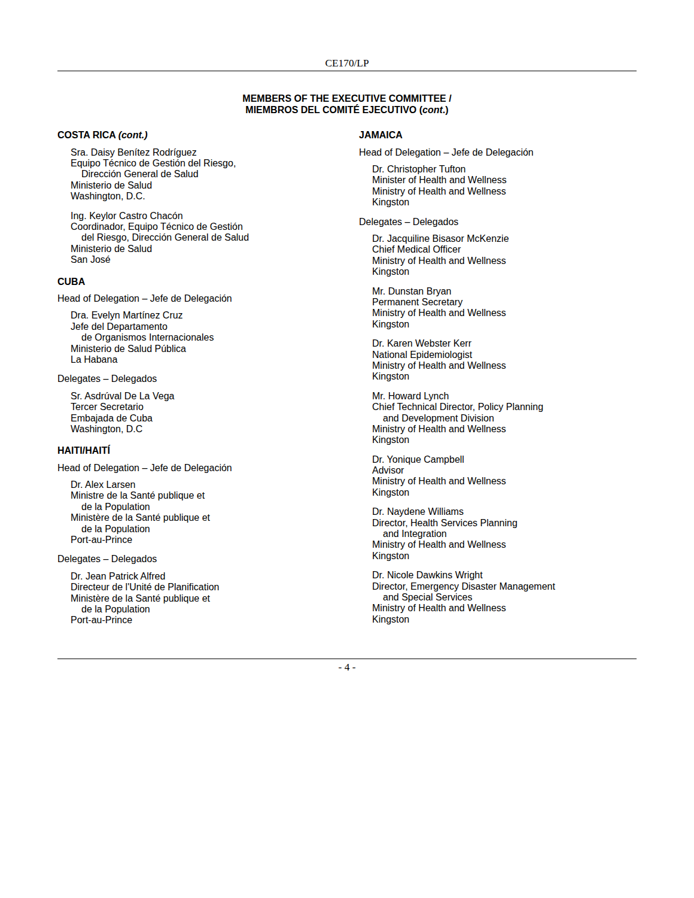CE170/LP
MEMBERS OF THE EXECUTIVE COMMITTEE /
MIEMBROS DEL COMITÉ EJECUTIVO (cont.)
COSTA RICA (cont.)
Sra. Daisy Benítez Rodríguez
Equipo Técnico de Gestión del Riesgo,
Dirección General de Salud Ministerio de Salud
Washington, D.C.
Ing. Keylor Castro Chacón
Coordinador, Equipo Técnico de Gestión
del Riesgo, Dirección General de Salud Ministerio de Salud
San José
CUBA
Head of Delegation – Jefe de Delegación
Dra. Evelyn Martínez Cruz
Jefe del Departamento
de Organismos Internacionales Ministerio de Salud Pública
La Habana
Delegates – Delegados
Sr. Asdrúval De La Vega
Tercer Secretario
Embajada de Cuba
Washington, D.C
HAITI/HAITÍ
Head of Delegation – Jefe de Delegación
Dr. Alex Larsen
Ministre de la Santé publique et
de la Population Ministère de la Santé publique et
de la Population Port-au-Prince
Delegates – Delegados
Dr. Jean Patrick Alfred
Directeur de l'Unité de Planification
Ministère de la Santé publique et
de la Population Port-au-Prince
JAMAICA
Head of Delegation – Jefe de Delegación
Dr. Christopher Tufton
Minister of Health and Wellness
Ministry of Health and Wellness
Kingston
Delegates – Delegados
Dr. Jacquiline Bisasor McKenzie
Chief Medical Officer
Ministry of Health and Wellness
Kingston
Mr. Dunstan Bryan
Permanent Secretary
Ministry of Health and Wellness
Kingston
Dr. Karen Webster Kerr
National Epidemiologist
Ministry of Health and Wellness
Kingston
Mr. Howard Lynch
Chief Technical Director, Policy Planning
and Development Division Ministry of Health and Wellness
Kingston
Dr. Yonique Campbell
Advisor
Ministry of Health and Wellness
Kingston
Dr. Naydene Williams
Director, Health Services Planning
and Integration Ministry of Health and Wellness
Kingston
Dr. Nicole Dawkins Wright
Director, Emergency Disaster Management
and Special Services Ministry of Health and Wellness
Kingston
- 4 -